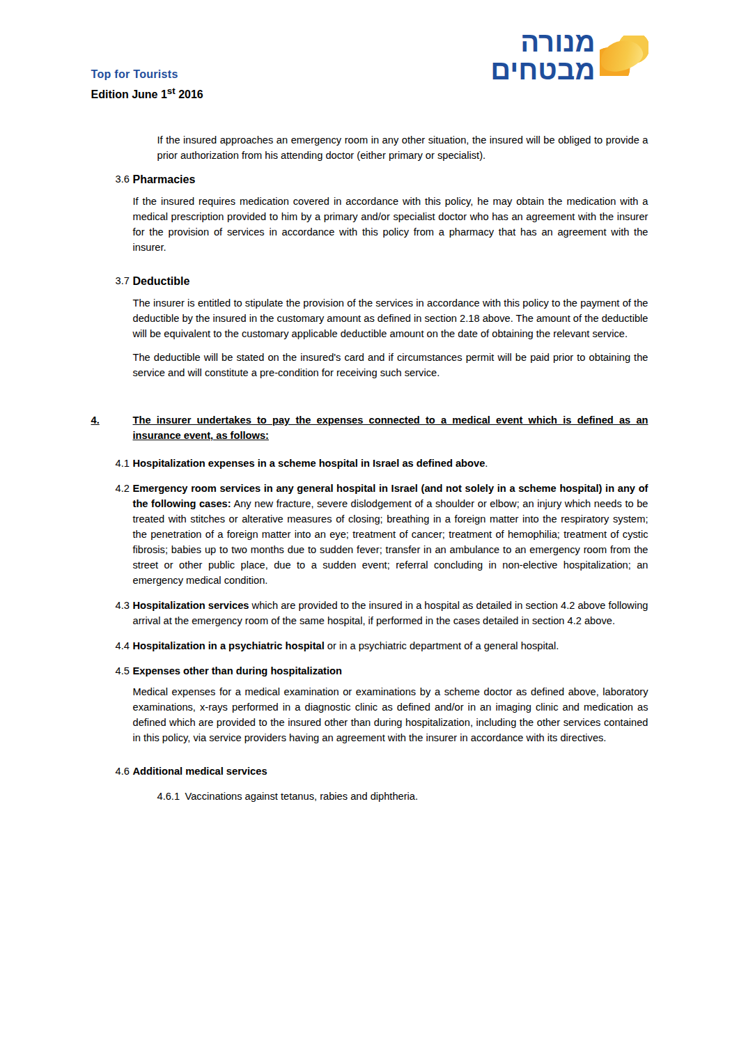מנורה
מבטחים
Top for Tourists
Edition June 1st 2016
If the insured approaches an emergency room in any other situation, the insured will be obliged to provide a prior authorization from his attending doctor (either primary or specialist).
3.6
Pharmacies
If the insured requires medication covered in accordance with this policy, he may obtain the medication with a medical prescription provided to him by a primary and/or specialist doctor who has an agreement with the insurer for the provision of services in accordance with this policy from a pharmacy that has an agreement with the insurer.
3.7
Deductible
The insurer is entitled to stipulate the provision of the services in accordance with this policy to the payment of the deductible by the insured in the customary amount as defined in section 2.18 above. The amount of the deductible will be equivalent to the customary applicable deductible amount on the date of obtaining the relevant service.
The deductible will be stated on the insured's card and if circumstances permit will be paid prior to obtaining the service and will constitute a pre-condition for receiving such service.
4.
The insurer undertakes to pay the expenses connected to a medical event which is defined as an insurance event, as follows:
4.1
Hospitalization expenses in a scheme hospital in Israel as defined above.
4.2
Emergency room services in any general hospital in Israel (and not solely in a scheme hospital) in any of the following cases: Any new fracture, severe dislodgement of a shoulder or elbow; an injury which needs to be treated with stitches or alterative measures of closing; breathing in a foreign matter into the respiratory system; the penetration of a foreign matter into an eye; treatment of cancer; treatment of hemophilia; treatment of cystic fibrosis; babies up to two months due to sudden fever; transfer in an ambulance to an emergency room from the street or other public place, due to a sudden event; referral concluding in non-elective hospitalization; an emergency medical condition.
4.3
Hospitalization services which are provided to the insured in a hospital as detailed in section 4.2 above following arrival at the emergency room of the same hospital, if performed in the cases detailed in section 4.2 above.
4.4
Hospitalization in a psychiatric hospital or in a psychiatric department of a general hospital.
4.5
Expenses other than during hospitalization
Medical expenses for a medical examination or examinations by a scheme doctor as defined above, laboratory examinations, x-rays performed in a diagnostic clinic as defined and/or in an imaging clinic and medication as defined which are provided to the insured other than during hospitalization, including the other services contained in this policy, via service providers having an agreement with the insurer in accordance with its directives.
4.6
Additional medical services
4.6.1
Vaccinations against tetanus, rabies and diphtheria.